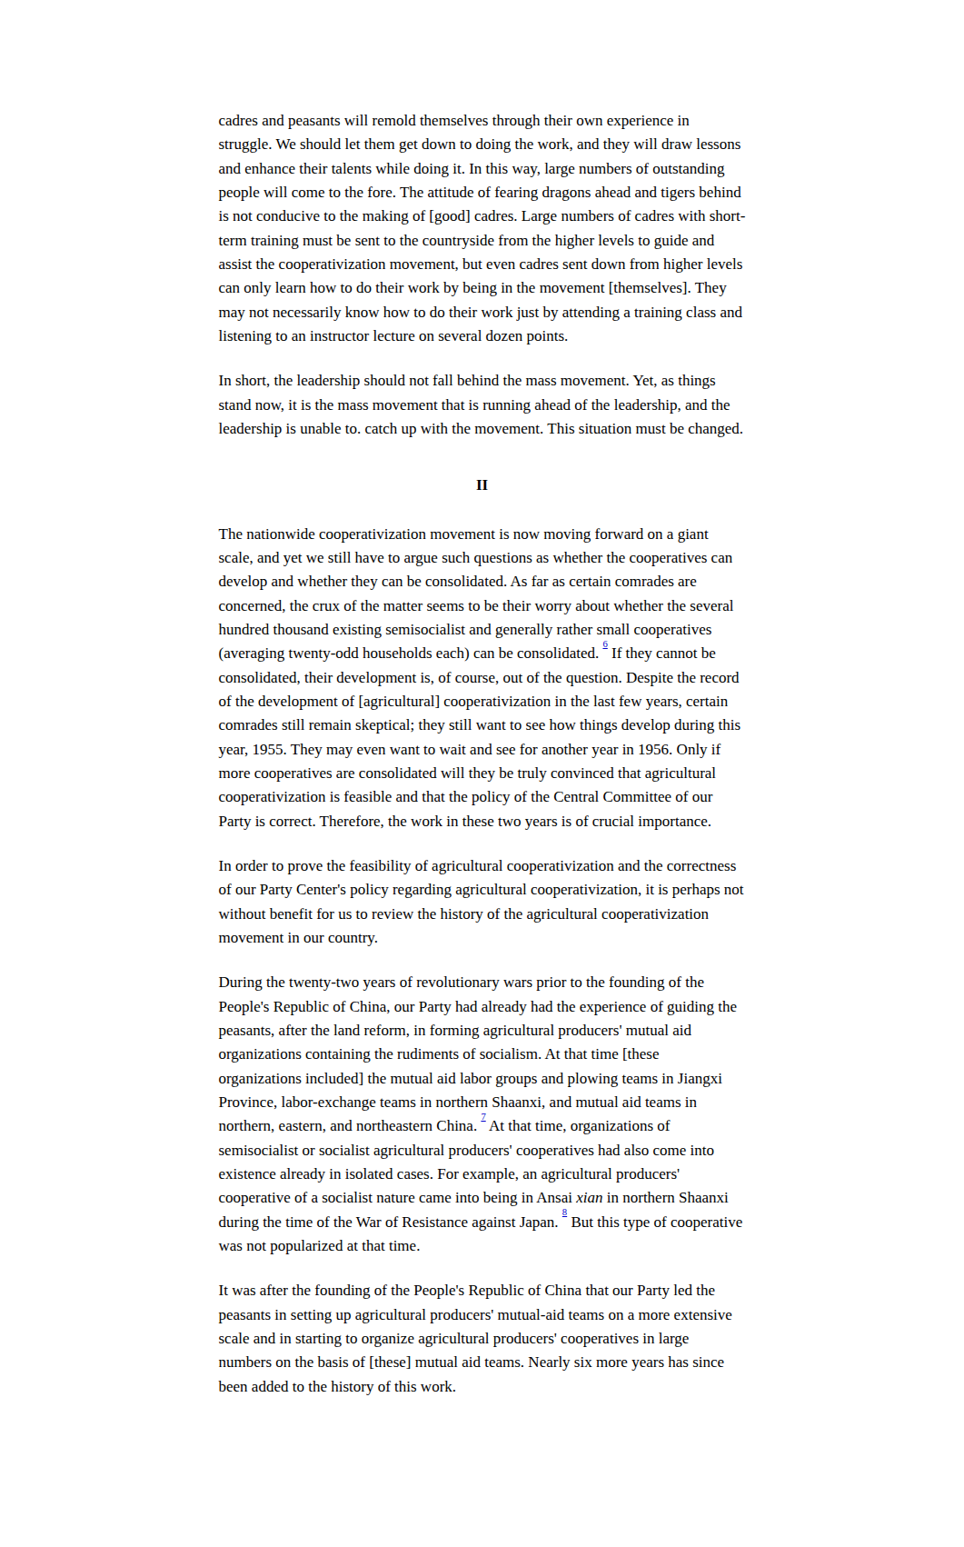cadres and peasants will remold themselves through their own experience in struggle. We should let them get down to doing the work, and they will draw lessons and enhance their talents while doing it. In this way, large numbers of outstanding people will come to the fore. The attitude of fearing dragons ahead and tigers behind is not conducive to the making of [good] cadres. Large numbers of cadres with short-term training must be sent to the countryside from the higher levels to guide and assist the cooperativization movement, but even cadres sent down from higher levels can only learn how to do their work by being in the movement [themselves]. They may not necessarily know how to do their work just by attending a training class and listening to an instructor lecture on several dozen points.
In short, the leadership should not fall behind the mass movement. Yet, as things stand now, it is the mass movement that is running ahead of the leadership, and the leadership is unable to. catch up with the movement. This situation must be changed.
II
The nationwide cooperativization movement is now moving forward on a giant scale, and yet we still have to argue such questions as whether the cooperatives can develop and whether they can be consolidated. As far as certain comrades are concerned, the crux of the matter seems to be their worry about whether the several hundred thousand existing semisocialist and generally rather small cooperatives (averaging twenty-odd households each) can be consolidated. 6 If they cannot be consolidated, their development is, of course, out of the question. Despite the record of the development of [agricultural] cooperativization in the last few years, certain comrades still remain skeptical; they still want to see how things develop during this year, 1955. They may even want to wait and see for another year in 1956. Only if more cooperatives are consolidated will they be truly convinced that agricultural cooperativization is feasible and that the policy of the Central Committee of our Party is correct. Therefore, the work in these two years is of crucial importance.
In order to prove the feasibility of agricultural cooperativization and the correctness of our Party Center's policy regarding agricultural cooperativization, it is perhaps not without benefit for us to review the history of the agricultural cooperativization movement in our country.
During the twenty-two years of revolutionary wars prior to the founding of the People's Republic of China, our Party had already had the experience of guiding the peasants, after the land reform, in forming agricultural producers' mutual aid organizations containing the rudiments of socialism. At that time [these organizations included] the mutual aid labor groups and plowing teams in Jiangxi Province, labor-exchange teams in northern Shaanxi, and mutual aid teams in northern, eastern, and northeastern China. 7 At that time, organizations of semisocialist or socialist agricultural producers' cooperatives had also come into existence already in isolated cases. For example, an agricultural producers' cooperative of a socialist nature came into being in Ansai xian in northern Shaanxi during the time of the War of Resistance against Japan. 8 But this type of cooperative was not popularized at that time.
It was after the founding of the People's Republic of China that our Party led the peasants in setting up agricultural producers' mutual-aid teams on a more extensive scale and in starting to organize agricultural producers' cooperatives in large numbers on the basis of [these] mutual aid teams. Nearly six more years has since been added to the history of this work.